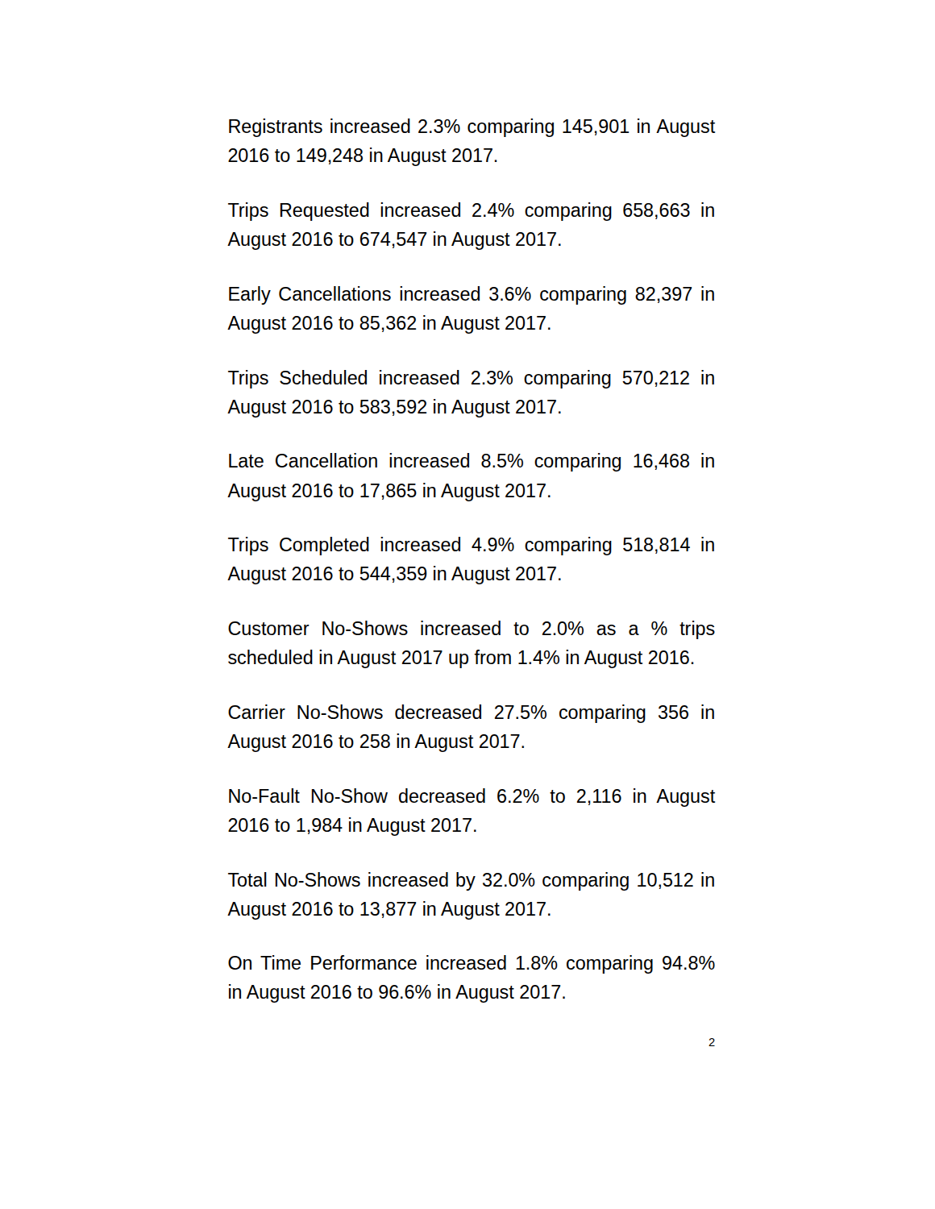Registrants increased 2.3% comparing 145,901 in August 2016 to 149,248 in August 2017.
Trips Requested increased 2.4% comparing 658,663 in August 2016 to 674,547 in August 2017.
Early Cancellations increased 3.6% comparing 82,397 in August 2016 to 85,362 in August 2017.
Trips Scheduled increased 2.3% comparing 570,212 in August 2016 to 583,592 in August 2017.
Late Cancellation increased 8.5% comparing 16,468 in August 2016 to 17,865 in August 2017.
Trips Completed increased 4.9% comparing 518,814 in August 2016 to 544,359 in August 2017.
Customer No-Shows increased to 2.0% as a % trips scheduled in August 2017 up from 1.4% in August 2016.
Carrier No-Shows decreased 27.5% comparing 356 in August 2016 to 258 in August 2017.
No-Fault No-Show decreased 6.2% to 2,116 in August 2016 to 1,984 in August 2017.
Total No-Shows increased by 32.0% comparing 10,512 in August 2016 to 13,877 in August 2017.
On Time Performance increased 1.8% comparing 94.8% in August 2016 to 96.6% in August 2017.
2